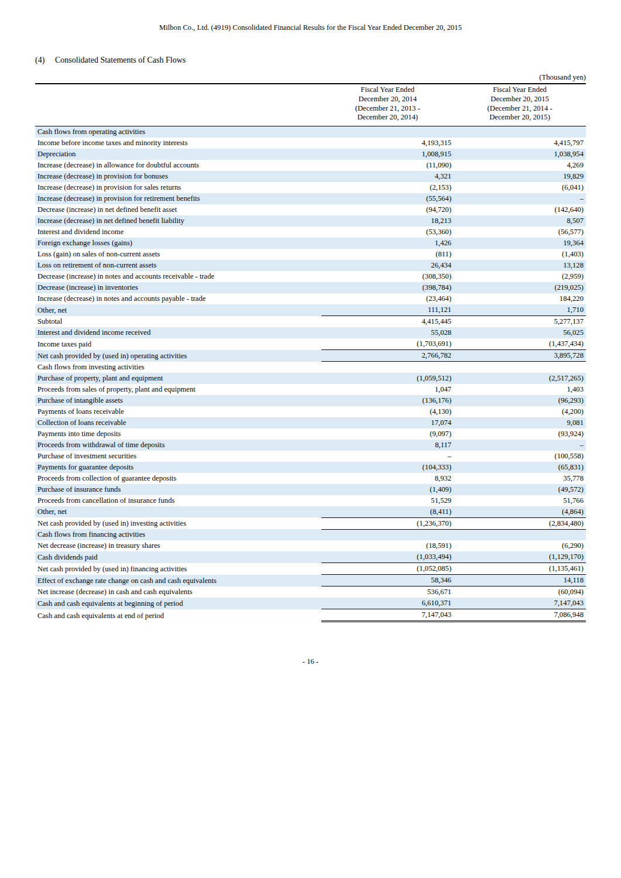Milbon Co., Ltd. (4919) Consolidated Financial Results for the Fiscal Year Ended December 20, 2015
(4) Consolidated Statements of Cash Flows
(Thousand yen)
| | Fiscal Year Ended December 20, 2014 (December 21, 2013 - December 20, 2014) | Fiscal Year Ended December 20, 2015 (December 21, 2014 - December 20, 2015) |
| --- | --- | --- |
| Cash flows from operating activities | | |
| Income before income taxes and minority interests | 4,193,315 | 4,415,797 |
| Depreciation | 1,008,915 | 1,038,954 |
| Increase (decrease) in allowance for doubtful accounts | (11,090) | 4,269 |
| Increase (decrease) in provision for bonuses | 4,321 | 19,829 |
| Increase (decrease) in provision for sales returns | (2,153) | (6,041) |
| Increase (decrease) in provision for retirement benefits | (55,564) | – |
| Decrease (increase) in net defined benefit asset | (94,720) | (142,640) |
| Increase (decrease) in net defined benefit liability | 18,213 | 8,507 |
| Interest and dividend income | (53,360) | (56,577) |
| Foreign exchange losses (gains) | 1,426 | 19,364 |
| Loss (gain) on sales of non-current assets | (811) | (1,403) |
| Loss on retirement of non-current assets | 26,434 | 13,128 |
| Decrease (increase) in notes and accounts receivable - trade | (308,350) | (2,959) |
| Decrease (increase) in inventories | (398,784) | (219,025) |
| Increase (decrease) in notes and accounts payable - trade | (23,464) | 184,220 |
| Other, net | 111,121 | 1,710 |
| Subtotal | 4,415,445 | 5,277,137 |
| Interest and dividend income received | 55,028 | 56,025 |
| Income taxes paid | (1,703,691) | (1,437,434) |
| Net cash provided by (used in) operating activities | 2,766,782 | 3,895,728 |
| Cash flows from investing activities | | |
| Purchase of property, plant and equipment | (1,059,512) | (2,517,265) |
| Proceeds from sales of property, plant and equipment | 1,047 | 1,403 |
| Purchase of intangible assets | (136,176) | (96,293) |
| Payments of loans receivable | (4,130) | (4,200) |
| Collection of loans receivable | 17,074 | 9,081 |
| Payments into time deposits | (9,097) | (93,924) |
| Proceeds from withdrawal of time deposits | 8,117 | – |
| Purchase of investment securities | – | (100,558) |
| Payments for guarantee deposits | (104,333) | (65,831) |
| Proceeds from collection of guarantee deposits | 8,932 | 35,778 |
| Purchase of insurance funds | (1,409) | (49,572) |
| Proceeds from cancellation of insurance funds | 51,529 | 51,766 |
| Other, net | (8,411) | (4,864) |
| Net cash provided by (used in) investing activities | (1,236,370) | (2,834,480) |
| Cash flows from financing activities | | |
| Net decrease (increase) in treasury shares | (18,591) | (6,290) |
| Cash dividends paid | (1,033,494) | (1,129,170) |
| Net cash provided by (used in) financing activities | (1,052,085) | (1,135,461) |
| Effect of exchange rate change on cash and cash equivalents | 58,346 | 14,118 |
| Net increase (decrease) in cash and cash equivalents | 536,671 | (60,094) |
| Cash and cash equivalents at beginning of period | 6,610,371 | 7,147,043 |
| Cash and cash equivalents at end of period | 7,147,043 | 7,086,948 |
- 16 -